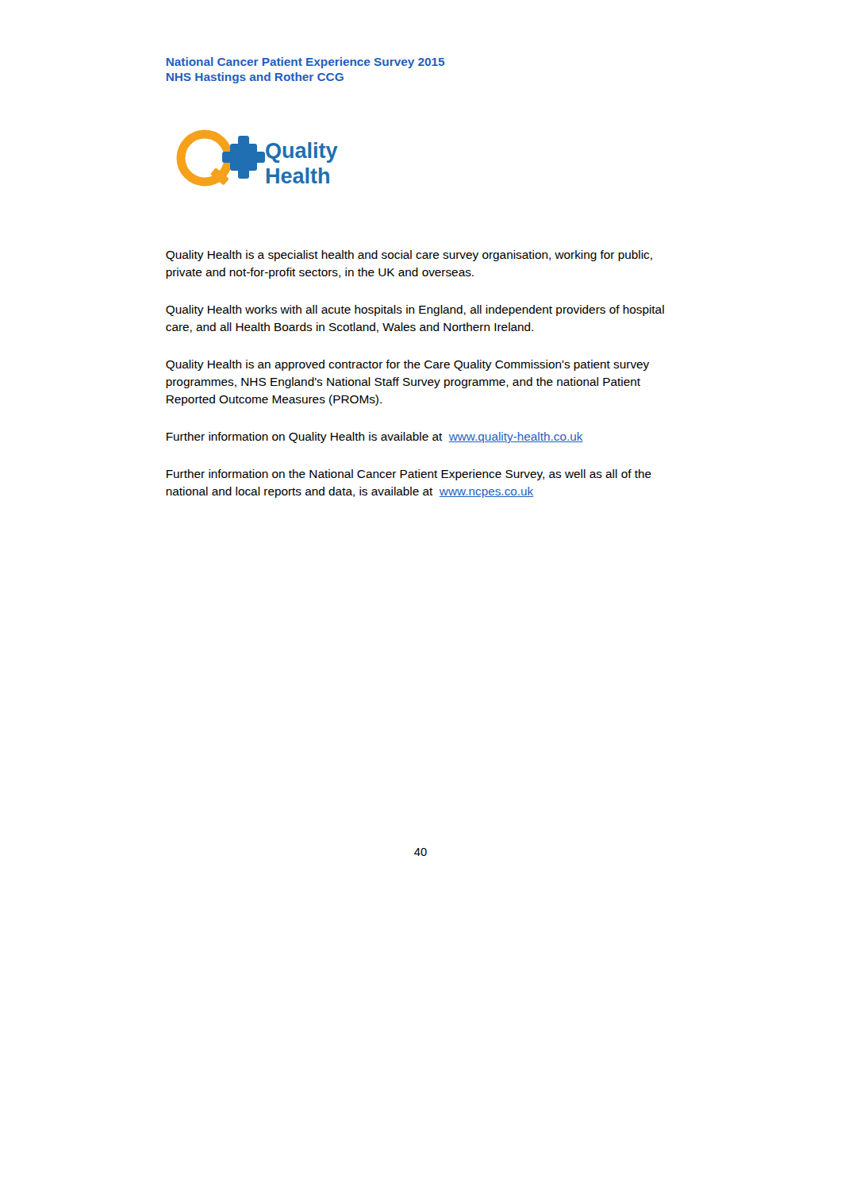National Cancer Patient Experience Survey 2015 NHS Hastings and Rother CCG
Quality Health
Quality Health is a specialist health and social care survey organisation, working for public, private and not-for-profit sectors, in the UK and overseas.
Quality Health works with all acute hospitals in England, all independent providers of hospital care, and all Health Boards in Scotland, Wales and Northern Ireland.
Quality Health is an approved contractor for the Care Quality Commission's patient survey programmes, NHS England's National Staff Survey programme, and the national Patient Reported Outcome Measures (PROMs).
Further information on Quality Health is available at www.quality-health.co.uk
Further information on the National Cancer Patient Experience Survey, as well as all of the national and local reports and data, is available at www.ncpes.co.uk
40